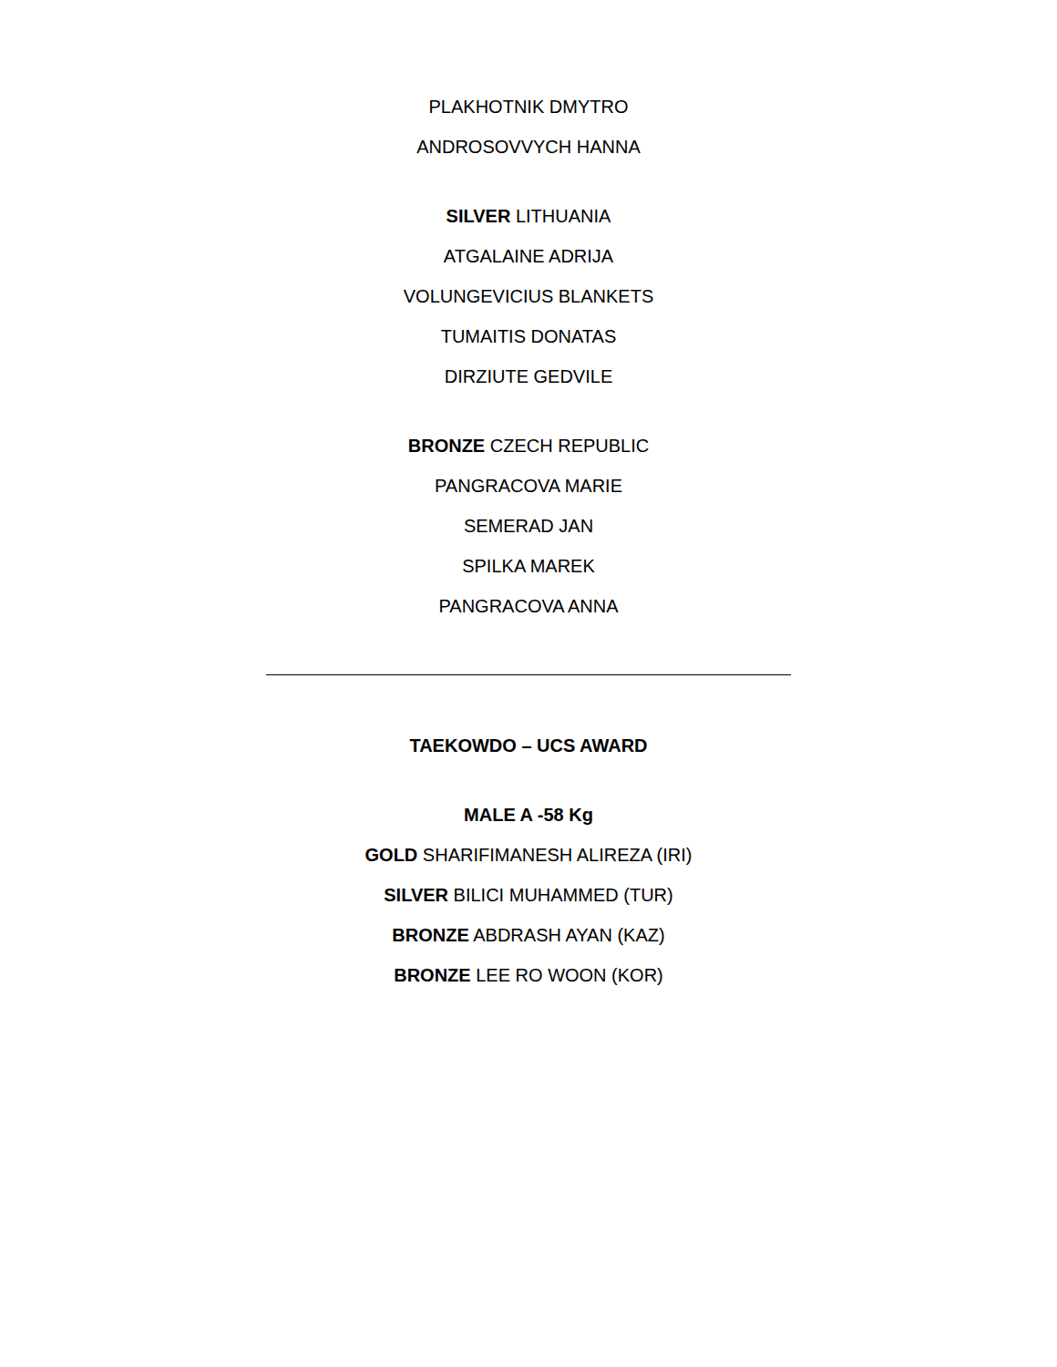PLAKHOTNIK DMYTRO
ANDROSOVVYCH HANNA
SILVER LITHUANIA
ATGALAINE ADRIJA
VOLUNGEVICIUS BLANKETS
TUMAITIS DONATAS
DIRZIUTE GEDVILE
BRONZE CZECH REPUBLIC
PANGRACOVA MARIE
SEMERAD JAN
SPILKA MAREK
PANGRACOVA ANNA
TAEKOWDO – UCS AWARD
MALE A -58 Kg
GOLD SHARIFIMANESH ALIREZA (IRI)
SILVER BILICI MUHAMMED (TUR)
BRONZE ABDRASH AYAN (KAZ)
BRONZE LEE RO WOON (KOR)